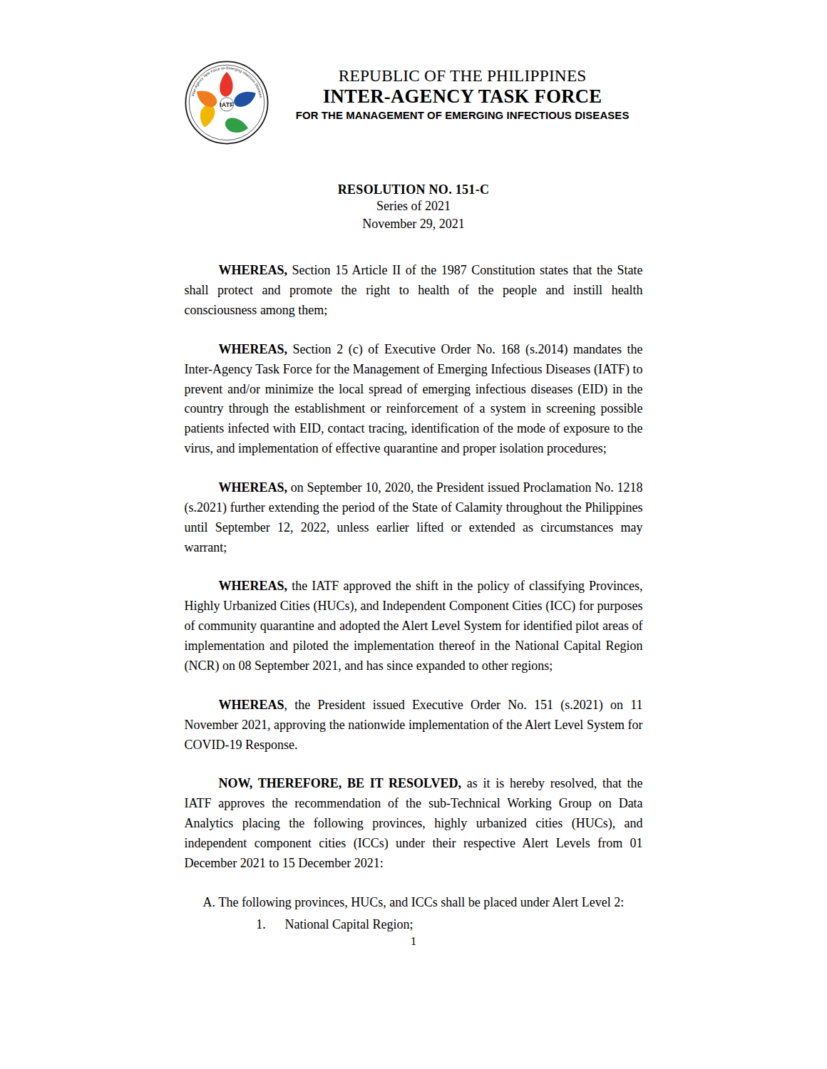IATF Inter-Agency Task Force on Emerging Infectious Diseases
REPUBLIC OF THE PHILIPPINES
INTER-AGENCY TASK FORCE
FOR THE MANAGEMENT OF EMERGING INFECTIOUS DISEASES
RESOLUTION NO. 151-C
Series of 2021
November 29, 2021
WHEREAS, Section 15 Article II of the 1987 Constitution states that the State shall protect and promote the right to health of the people and instill health consciousness among them;
WHEREAS, Section 2 (c) of Executive Order No. 168 (s.2014) mandates the Inter-Agency Task Force for the Management of Emerging Infectious Diseases (IATF) to prevent and/or minimize the local spread of emerging infectious diseases (EID) in the country through the establishment or reinforcement of a system in screening possible patients infected with EID, contact tracing, identification of the mode of exposure to the virus, and implementation of effective quarantine and proper isolation procedures;
WHEREAS, on September 10, 2020, the President issued Proclamation No. 1218 (s.2021) further extending the period of the State of Calamity throughout the Philippines until September 12, 2022, unless earlier lifted or extended as circumstances may warrant;
WHEREAS, the IATF approved the shift in the policy of classifying Provinces, Highly Urbanized Cities (HUCs), and Independent Component Cities (ICC) for purposes of community quarantine and adopted the Alert Level System for identified pilot areas of implementation and piloted the implementation thereof in the National Capital Region (NCR) on 08 September 2021, and has since expanded to other regions;
WHEREAS, the President issued Executive Order No. 151 (s.2021) on 11 November 2021, approving the nationwide implementation of the Alert Level System for COVID-19 Response.
NOW, THEREFORE, BE IT RESOLVED, as it is hereby resolved, that the IATF approves the recommendation of the sub-Technical Working Group on Data Analytics placing the following provinces, highly urbanized cities (HUCs), and independent component cities (ICCs) under their respective Alert Levels from 01 December 2021 to 15 December 2021:
The following provinces, HUCs, and ICCs shall be placed under Alert Level 2:
1. National Capital Region;
1